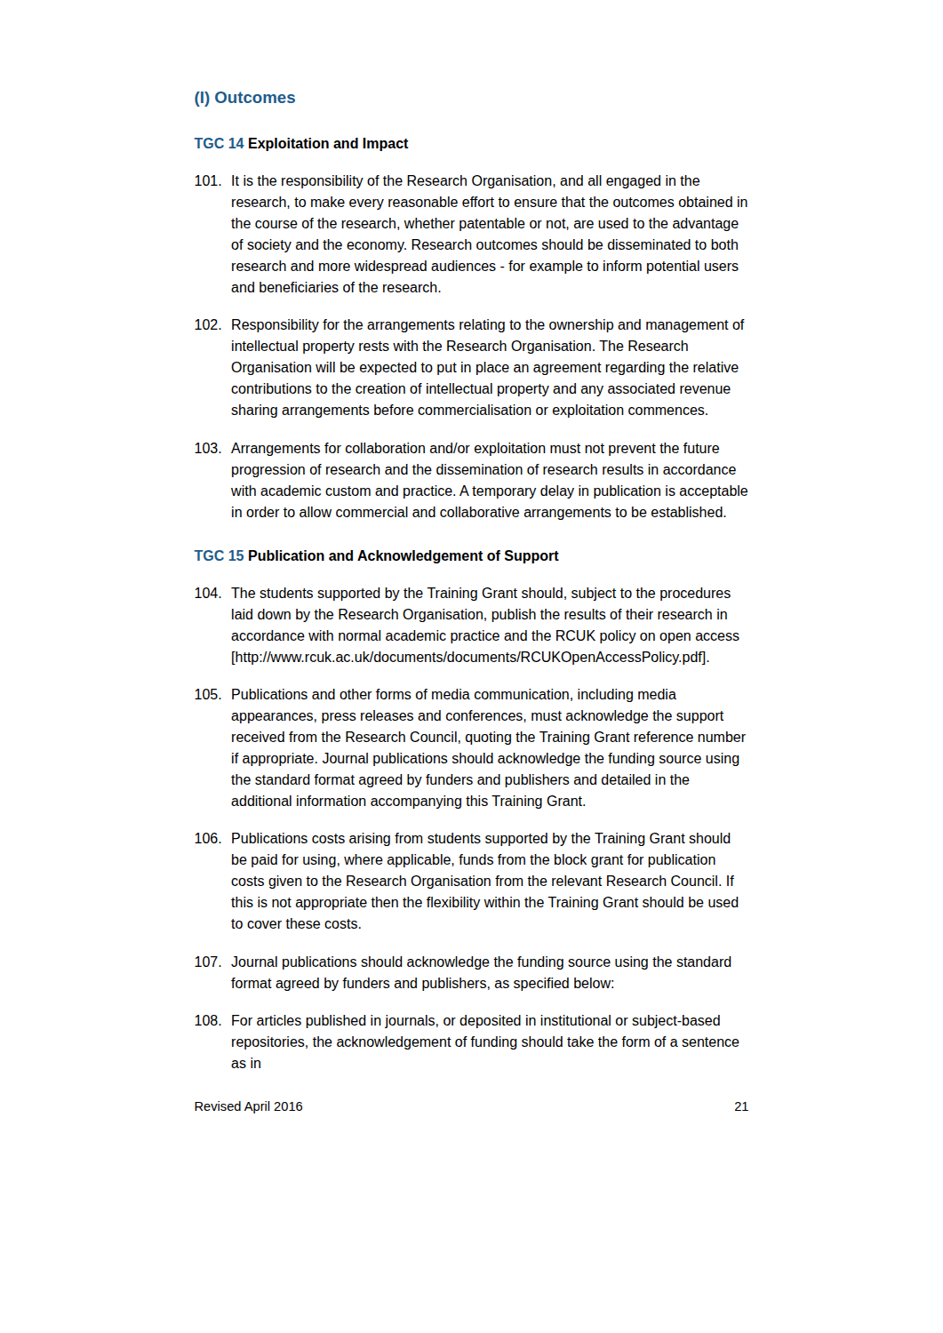(I) Outcomes
TGC 14 Exploitation and Impact
101. It is the responsibility of the Research Organisation, and all engaged in the research, to make every reasonable effort to ensure that the outcomes obtained in the course of the research, whether patentable or not, are used to the advantage of society and the economy. Research outcomes should be disseminated to both research and more widespread audiences - for example to inform potential users and beneficiaries of the research.
102. Responsibility for the arrangements relating to the ownership and management of intellectual property rests with the Research Organisation. The Research Organisation will be expected to put in place an agreement regarding the relative contributions to the creation of intellectual property and any associated revenue sharing arrangements before commercialisation or exploitation commences.
103. Arrangements for collaboration and/or exploitation must not prevent the future progression of research and the dissemination of research results in accordance with academic custom and practice. A temporary delay in publication is acceptable in order to allow commercial and collaborative arrangements to be established.
TGC 15 Publication and Acknowledgement of Support
104. The students supported by the Training Grant should, subject to the procedures laid down by the Research Organisation, publish the results of their research in accordance with normal academic practice and the RCUK policy on open access [http://www.rcuk.ac.uk/documents/documents/RCUKOpenAccessPolicy.pdf].
105. Publications and other forms of media communication, including media appearances, press releases and conferences, must acknowledge the support received from the Research Council, quoting the Training Grant reference number if appropriate. Journal publications should acknowledge the funding source using the standard format agreed by funders and publishers and detailed in the additional information accompanying this Training Grant.
106. Publications costs arising from students supported by the Training Grant should be paid for using, where applicable, funds from the block grant for publication costs given to the Research Organisation from the relevant Research Council. If this is not appropriate then the flexibility within the Training Grant should be used to cover these costs.
107. Journal publications should acknowledge the funding source using the standard format agreed by funders and publishers, as specified below:
108. For articles published in journals, or deposited in institutional or subject-based repositories, the acknowledgement of funding should take the form of a sentence as in
Revised April 2016 21